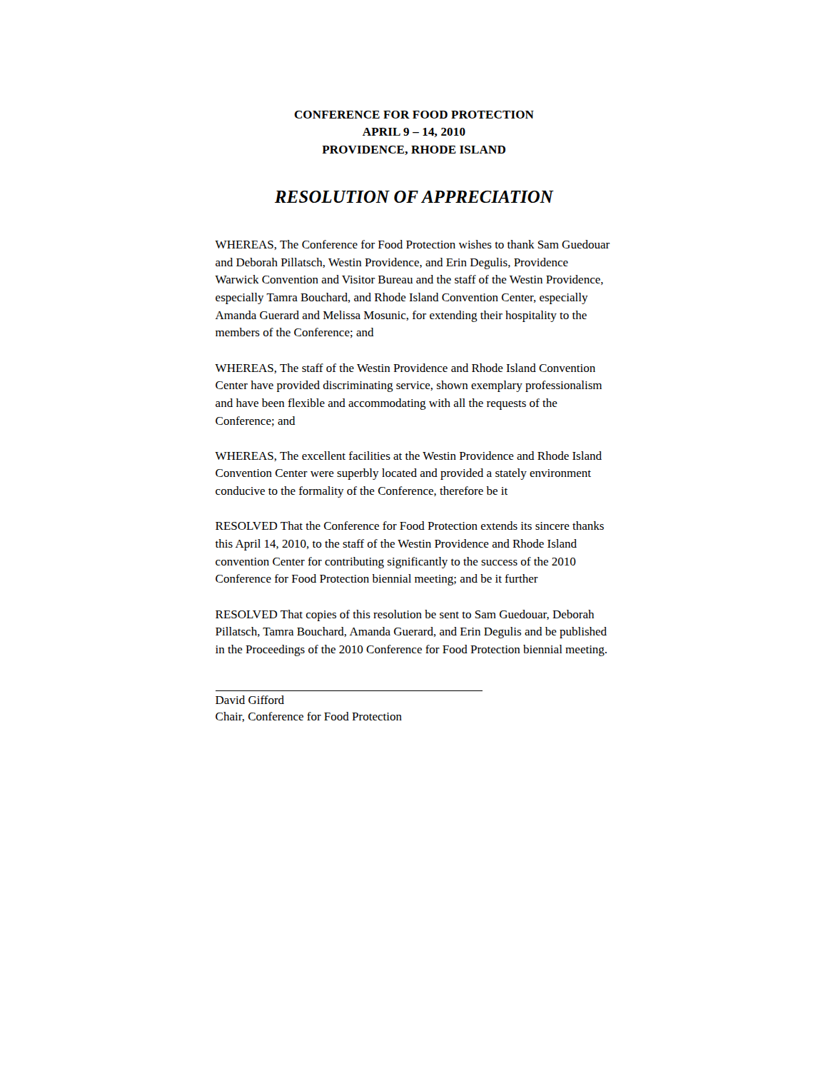CONFERENCE FOR FOOD PROTECTION APRIL 9 – 14, 2010 PROVIDENCE, RHODE ISLAND
RESOLUTION OF APPRECIATION
WHEREAS, The Conference for Food Protection wishes to thank Sam Guedouar and Deborah Pillatsch, Westin Providence, and Erin Degulis, Providence Warwick Convention and Visitor Bureau and the staff of the Westin Providence, especially Tamra Bouchard, and Rhode Island Convention Center, especially Amanda Guerard and Melissa Mosunic, for extending their hospitality to the members of the Conference; and
WHEREAS, The staff of the Westin Providence and Rhode Island Convention Center have provided discriminating service, shown exemplary professionalism and have been flexible and accommodating with all the requests of the Conference; and
WHEREAS, The excellent facilities at the Westin Providence and Rhode Island Convention Center were superbly located and provided a stately environment conducive to the formality of the Conference, therefore be it
RESOLVED That the Conference for Food Protection extends its sincere thanks this April 14, 2010, to the staff of the Westin Providence and Rhode Island convention Center for contributing significantly to the success of the 2010 Conference for Food Protection biennial meeting; and be it further
RESOLVED That copies of this resolution be sent to Sam Guedouar, Deborah Pillatsch, Tamra Bouchard, Amanda Guerard, and Erin Degulis and be published in the Proceedings of the 2010 Conference for Food Protection biennial meeting.
David Gifford
Chair, Conference for Food Protection